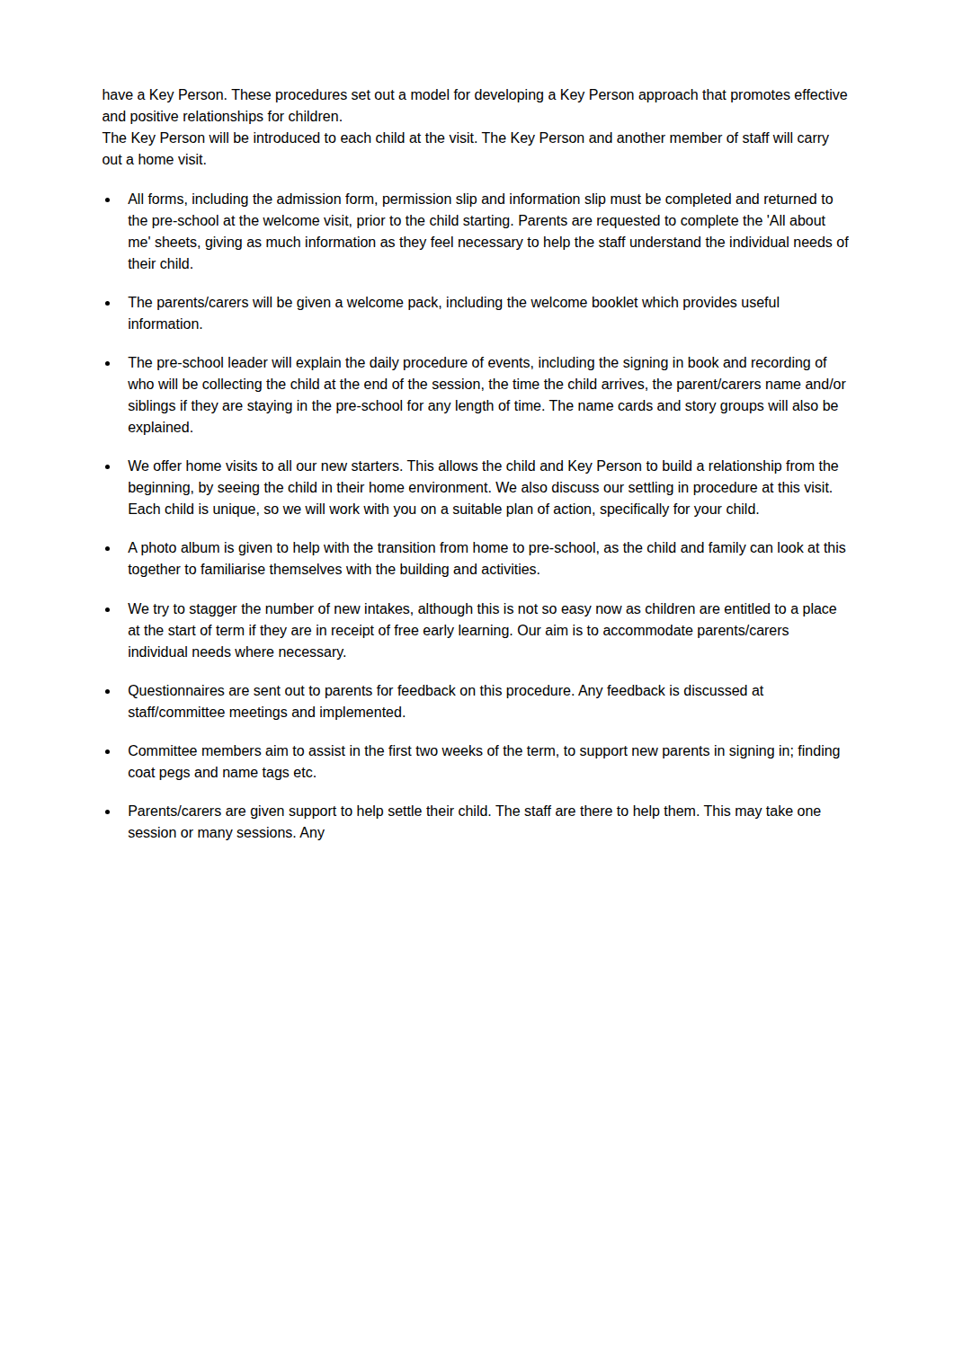have a Key Person. These procedures set out a model for developing a Key Person approach that promotes effective and positive relationships for children.
The Key Person will be introduced to each child at the visit. The Key Person and another member of staff will carry out a home visit.
All forms, including the admission form, permission slip and information slip must be completed and returned to the pre-school at the welcome visit, prior to the child starting. Parents are requested to complete the 'All about me' sheets, giving as much information as they feel necessary to help the staff understand the individual needs of their child.
The parents/carers will be given a welcome pack, including the welcome booklet which provides useful information.
The pre-school leader will explain the daily procedure of events, including the signing in book and recording of who will be collecting the child at the end of the session, the time the child arrives, the parent/carers name and/or siblings if they are staying in the pre-school for any length of time. The name cards and story groups will also be explained.
We offer home visits to all our new starters. This allows the child and Key Person to build a relationship from the beginning, by seeing the child in their home environment. We also discuss our settling in procedure at this visit. Each child is unique, so we will work with you on a suitable plan of action, specifically for your child.
A photo album is given to help with the transition from home to pre-school, as the child and family can look at this together to familiarise themselves with the building and activities.
We try to stagger the number of new intakes, although this is not so easy now as children are entitled to a place at the start of term if they are in receipt of free early learning. Our aim is to accommodate parents/carers individual needs where necessary.
Questionnaires are sent out to parents for feedback on this procedure. Any feedback is discussed at staff/committee meetings and implemented.
Committee members aim to assist in the first two weeks of the term, to support new parents in signing in; finding coat pegs and name tags etc.
Parents/carers are given support to help settle their child. The staff are there to help them. This may take one session or many sessions. Any